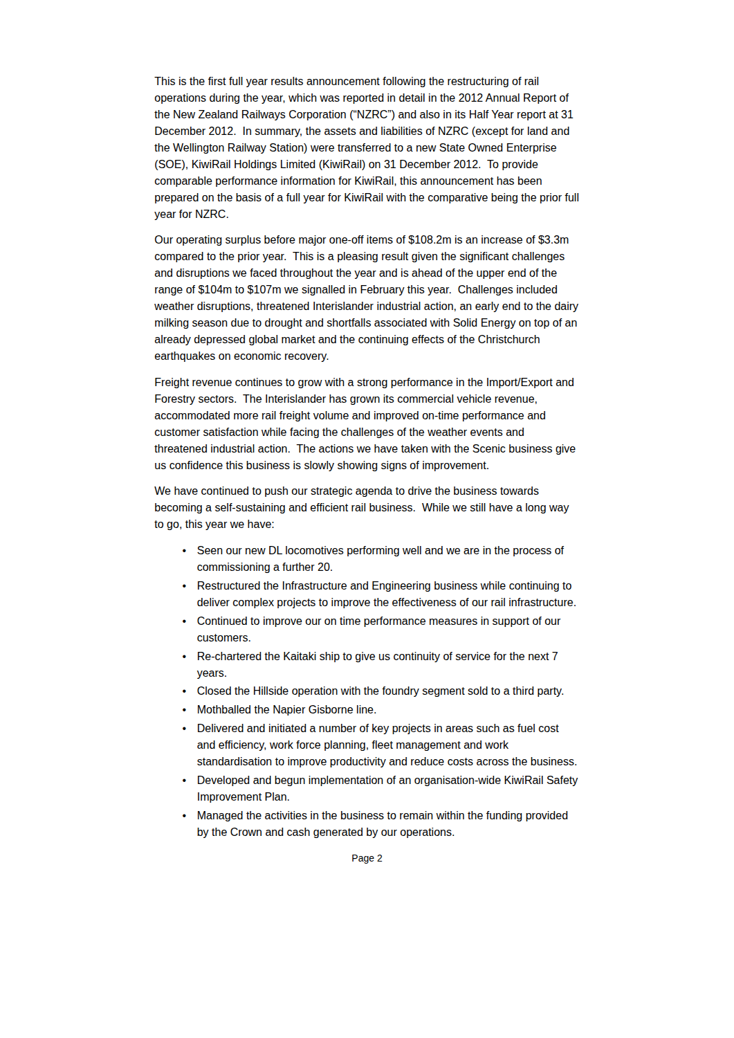This is the first full year results announcement following the restructuring of rail operations during the year, which was reported in detail in the 2012 Annual Report of the New Zealand Railways Corporation (“NZRC”) and also in its Half Year report at 31 December 2012. In summary, the assets and liabilities of NZRC (except for land and the Wellington Railway Station) were transferred to a new State Owned Enterprise (SOE), KiwiRail Holdings Limited (KiwiRail) on 31 December 2012. To provide comparable performance information for KiwiRail, this announcement has been prepared on the basis of a full year for KiwiRail with the comparative being the prior full year for NZRC.
Our operating surplus before major one-off items of $108.2m is an increase of $3.3m compared to the prior year. This is a pleasing result given the significant challenges and disruptions we faced throughout the year and is ahead of the upper end of the range of $104m to $107m we signalled in February this year. Challenges included weather disruptions, threatened Interislander industrial action, an early end to the dairy milking season due to drought and shortfalls associated with Solid Energy on top of an already depressed global market and the continuing effects of the Christchurch earthquakes on economic recovery.
Freight revenue continues to grow with a strong performance in the Import/Export and Forestry sectors. The Interislander has grown its commercial vehicle revenue, accommodated more rail freight volume and improved on-time performance and customer satisfaction while facing the challenges of the weather events and threatened industrial action. The actions we have taken with the Scenic business give us confidence this business is slowly showing signs of improvement.
We have continued to push our strategic agenda to drive the business towards becoming a self-sustaining and efficient rail business. While we still have a long way to go, this year we have:
Seen our new DL locomotives performing well and we are in the process of commissioning a further 20.
Restructured the Infrastructure and Engineering business while continuing to deliver complex projects to improve the effectiveness of our rail infrastructure.
Continued to improve our on time performance measures in support of our customers.
Re-chartered the Kaitaki ship to give us continuity of service for the next 7 years.
Closed the Hillside operation with the foundry segment sold to a third party.
Mothballed the Napier Gisborne line.
Delivered and initiated a number of key projects in areas such as fuel cost and efficiency, work force planning, fleet management and work standardisation to improve productivity and reduce costs across the business.
Developed and begun implementation of an organisation-wide KiwiRail Safety Improvement Plan.
Managed the activities in the business to remain within the funding provided by the Crown and cash generated by our operations.
Page 2